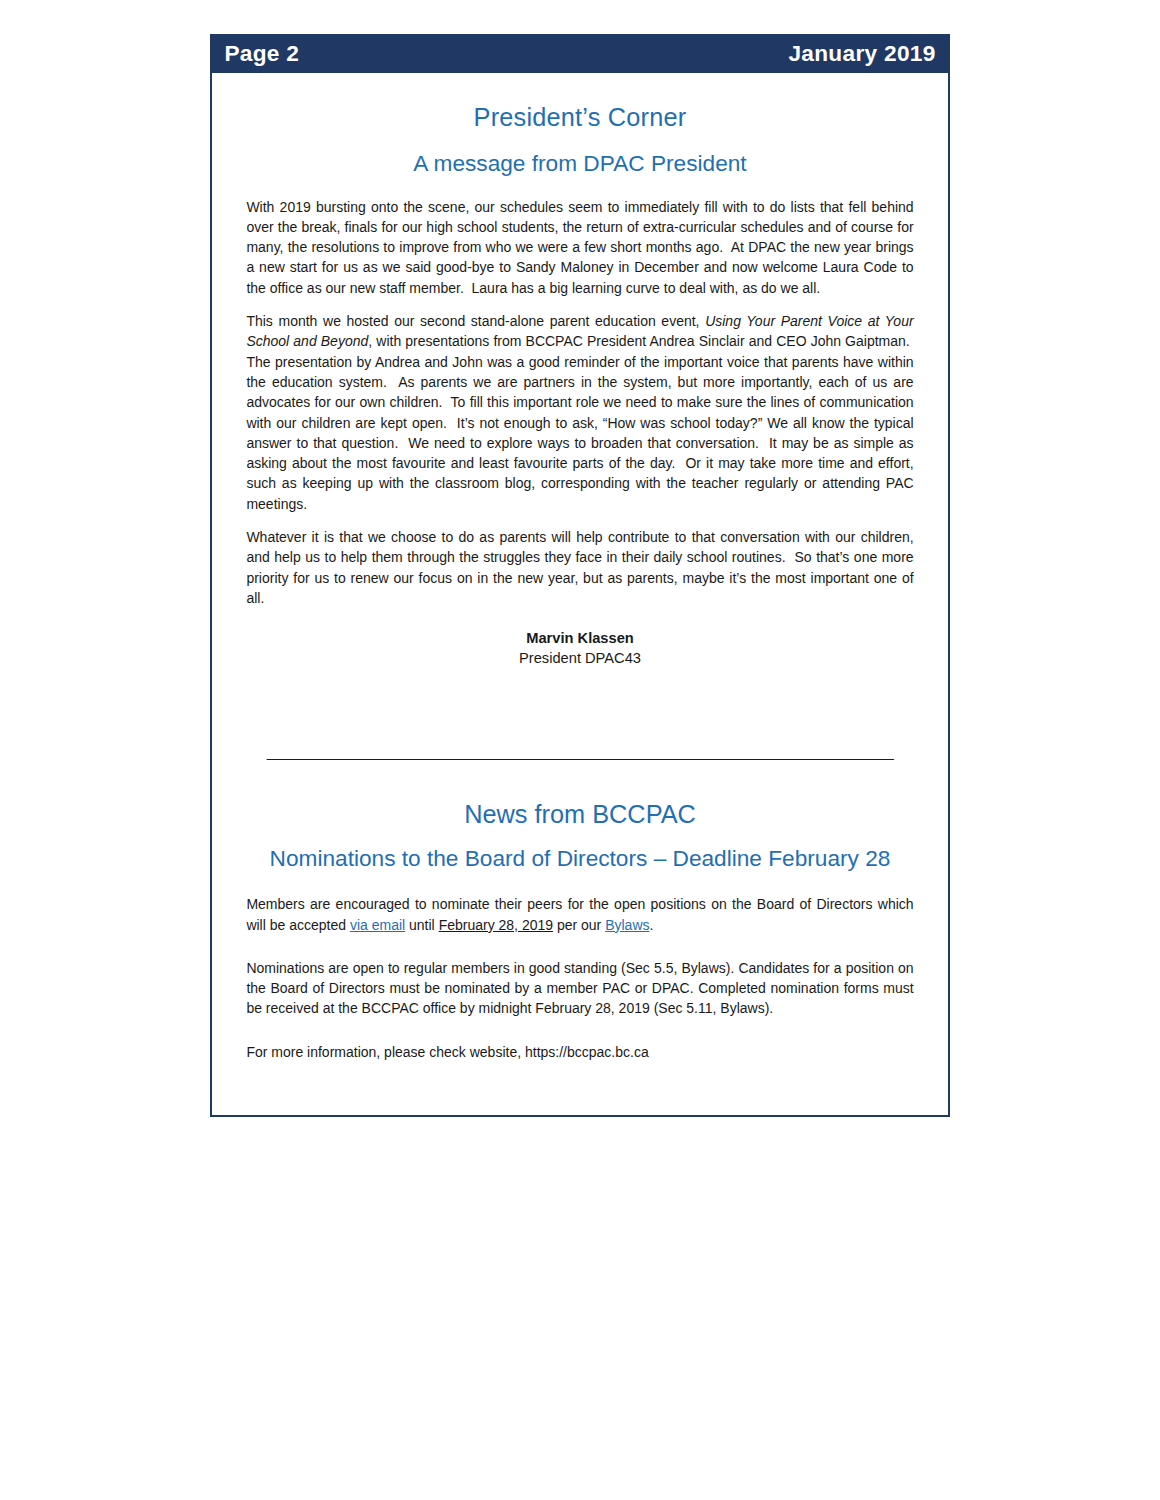Page 2 January 2019
President’s Corner
A message from DPAC President
With 2019 bursting onto the scene, our schedules seem to immediately fill with to do lists that fell behind over the break, finals for our high school students, the return of extra-curricular schedules and of course for many, the resolutions to improve from who we were a few short months ago. At DPAC the new year brings a new start for us as we said good-bye to Sandy Maloney in December and now welcome Laura Code to the office as our new staff member. Laura has a big learning curve to deal with, as do we all.
This month we hosted our second stand-alone parent education event, Using Your Parent Voice at Your School and Beyond, with presentations from BCCPAC President Andrea Sinclair and CEO John Gaiptman. The presentation by Andrea and John was a good reminder of the important voice that parents have within the education system. As parents we are partners in the system, but more importantly, each of us are advocates for our own children. To fill this important role we need to make sure the lines of communication with our children are kept open. It’s not enough to ask, “How was school today?” We all know the typical answer to that question. We need to explore ways to broaden that conversation. It may be as simple as asking about the most favourite and least favourite parts of the day. Or it may take more time and effort, such as keeping up with the classroom blog, corresponding with the teacher regularly or attending PAC meetings.
Whatever it is that we choose to do as parents will help contribute to that conversation with our children, and help us to help them through the struggles they face in their daily school routines. So that’s one more priority for us to renew our focus on in the new year, but as parents, maybe it’s the most important one of all.
Marvin Klassen
President DPAC43
______________________________________________________________________________________
News from BCCPAC
Nominations to the Board of Directors – Deadline February 28
Members are encouraged to nominate their peers for the open positions on the Board of Directors which will be accepted via email until February 28, 2019 per our Bylaws.
Nominations are open to regular members in good standing (Sec 5.5, Bylaws). Candidates for a position on the Board of Directors must be nominated by a member PAC or DPAC. Completed nomination forms must be received at the BCCPAC office by midnight February 28, 2019 (Sec 5.11, Bylaws).
For more information, please check website, https://bccpac.bc.ca